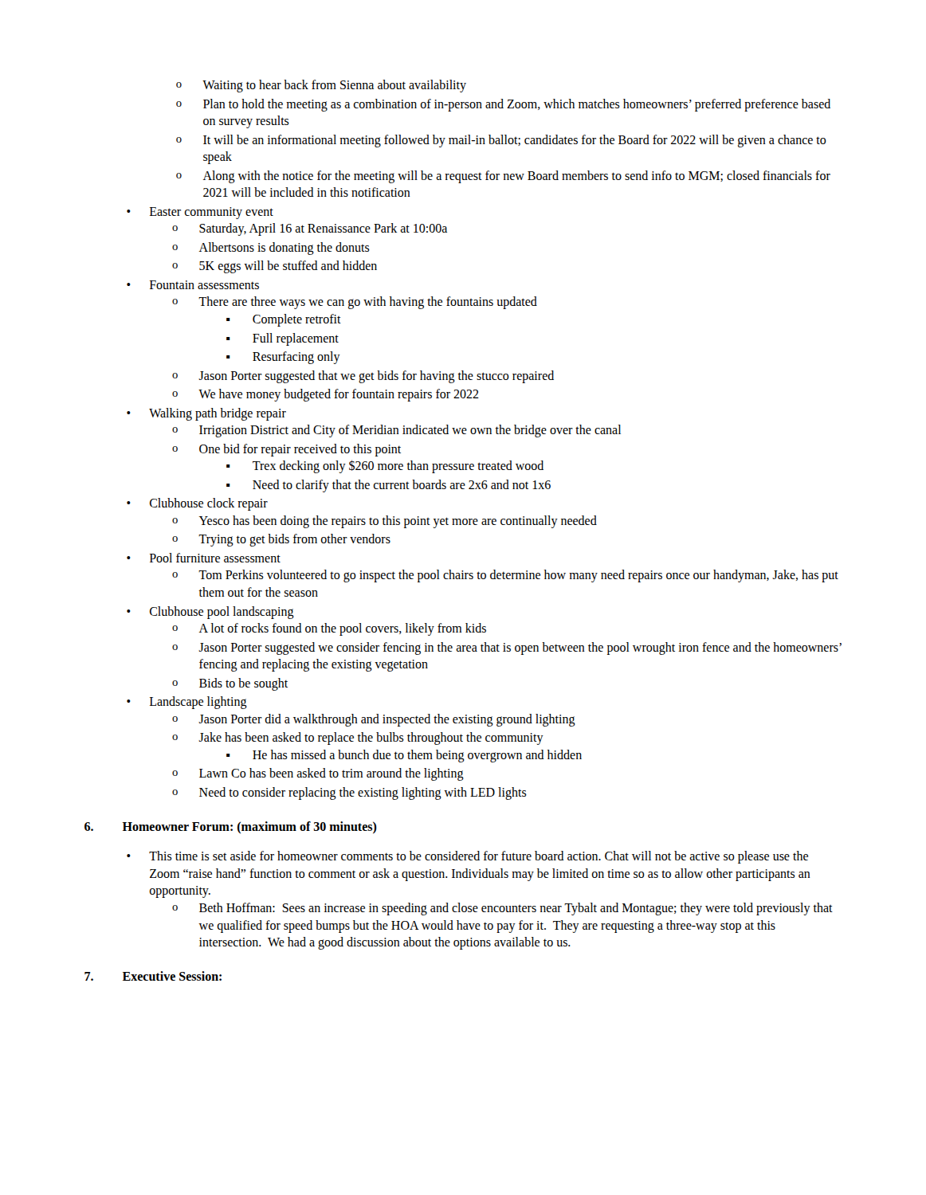Waiting to hear back from Sienna about availability
Plan to hold the meeting as a combination of in-person and Zoom, which matches homeowners’ preferred preference based on survey results
It will be an informational meeting followed by mail-in ballot; candidates for the Board for 2022 will be given a chance to speak
Along with the notice for the meeting will be a request for new Board members to send info to MGM; closed financials for 2021 will be included in this notification
Easter community event
Saturday, April 16 at Renaissance Park at 10:00a
Albertsons is donating the donuts
5K eggs will be stuffed and hidden
Fountain assessments
There are three ways we can go with having the fountains updated
Complete retrofit
Full replacement
Resurfacing only
Jason Porter suggested that we get bids for having the stucco repaired
We have money budgeted for fountain repairs for 2022
Walking path bridge repair
Irrigation District and City of Meridian indicated we own the bridge over the canal
One bid for repair received to this point
Trex decking only $260 more than pressure treated wood
Need to clarify that the current boards are 2x6 and not 1x6
Clubhouse clock repair
Yesco has been doing the repairs to this point yet more are continually needed
Trying to get bids from other vendors
Pool furniture assessment
Tom Perkins volunteered to go inspect the pool chairs to determine how many need repairs once our handyman, Jake, has put them out for the season
Clubhouse pool landscaping
A lot of rocks found on the pool covers, likely from kids
Jason Porter suggested we consider fencing in the area that is open between the pool wrought iron fence and the homeowners’ fencing and replacing the existing vegetation
Bids to be sought
Landscape lighting
Jason Porter did a walkthrough and inspected the existing ground lighting
Jake has been asked to replace the bulbs throughout the community
He has missed a bunch due to them being overgrown and hidden
Lawn Co has been asked to trim around the lighting
Need to consider replacing the existing lighting with LED lights
6. Homeowner Forum: (maximum of 30 minutes)
This time is set aside for homeowner comments to be considered for future board action. Chat will not be active so please use the Zoom “raise hand” function to comment or ask a question. Individuals may be limited on time so as to allow other participants an opportunity.
Beth Hoffman: Sees an increase in speeding and close encounters near Tybalt and Montague; they were told previously that we qualified for speed bumps but the HOA would have to pay for it. They are requesting a three-way stop at this intersection. We had a good discussion about the options available to us.
7. Executive Session: